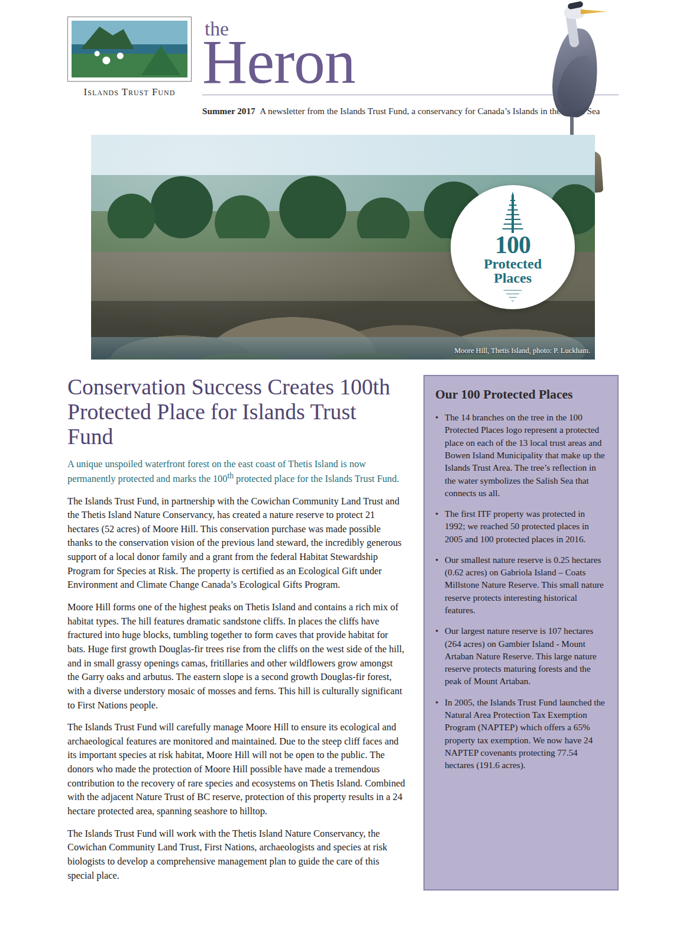Islands Trust Fund
the
Heron
Summer 2017 A newsletter from the Islands Trust Fund, a conservancy for Canada’s Islands in the Salish Sea
100
Protected Places
Moore Hill, Thetis Island, photo: P. Luckham.
Conservation Success Creates 100th Protected Place for Islands Trust Fund
A unique unspoiled waterfront forest on the east coast of Thetis Island is now permanently protected and marks the 100th protected place for the Islands Trust Fund.
The Islands Trust Fund, in partnership with the Cowichan Community Land Trust and the Thetis Island Nature Conservancy, has created a nature reserve to protect 21 hectares (52 acres) of Moore Hill. This conservation purchase was made possible thanks to the conservation vision of the previous land steward, the incredibly generous support of a local donor family and a grant from the federal Habitat Stewardship Program for Species at Risk. The property is certified as an Ecological Gift under Environment and Climate Change Canada’s Ecological Gifts Program.
Moore Hill forms one of the highest peaks on Thetis Island and contains a rich mix of habitat types. The hill features dramatic sandstone cliffs. In places the cliffs have fractured into huge blocks, tumbling together to form caves that provide habitat for bats. Huge first growth Douglas-fir trees rise from the cliffs on the west side of the hill, and in small grassy openings camas, fritillaries and other wildflowers grow amongst the Garry oaks and arbutus. The eastern slope is a second growth Douglas-fir forest, with a diverse understory mosaic of mosses and ferns. This hill is culturally significant to First Nations people.
The Islands Trust Fund will carefully manage Moore Hill to ensure its ecological and archaeological features are monitored and maintained. Due to the steep cliff faces and its important species at risk habitat, Moore Hill will not be open to the public. The donors who made the protection of Moore Hill possible have made a tremendous contribution to the recovery of rare species and ecosystems on Thetis Island. Combined with the adjacent Nature Trust of BC reserve, protection of this property results in a 24 hectare protected area, spanning seashore to hilltop.
The Islands Trust Fund will work with the Thetis Island Nature Conservancy, the Cowichan Community Land Trust, First Nations, archaeologists and species at risk biologists to develop a comprehensive management plan to guide the care of this special place.
Our 100 Protected Places
The 14 branches on the tree in the 100 Protected Places logo represent a protected place on each of the 13 local trust areas and Bowen Island Municipality that make up the Islands Trust Area. The tree’s reflection in the water symbolizes the Salish Sea that connects us all.
The first ITF property was protected in 1992; we reached 50 protected places in 2005 and 100 protected places in 2016.
Our smallest nature reserve is 0.25 hectares (0.62 acres) on Gabriola Island – Coats Millstone Nature Reserve. This small nature reserve protects interesting historical features.
Our largest nature reserve is 107 hectares (264 acres) on Gambier Island - Mount Artaban Nature Reserve. This large nature reserve protects maturing forests and the peak of Mount Artaban.
In 2005, the Islands Trust Fund launched the Natural Area Protection Tax Exemption Program (NAPTEP) which offers a 65% property tax exemption. We now have 24 NAPTEP covenants protecting 77.54 hectares (191.6 acres).